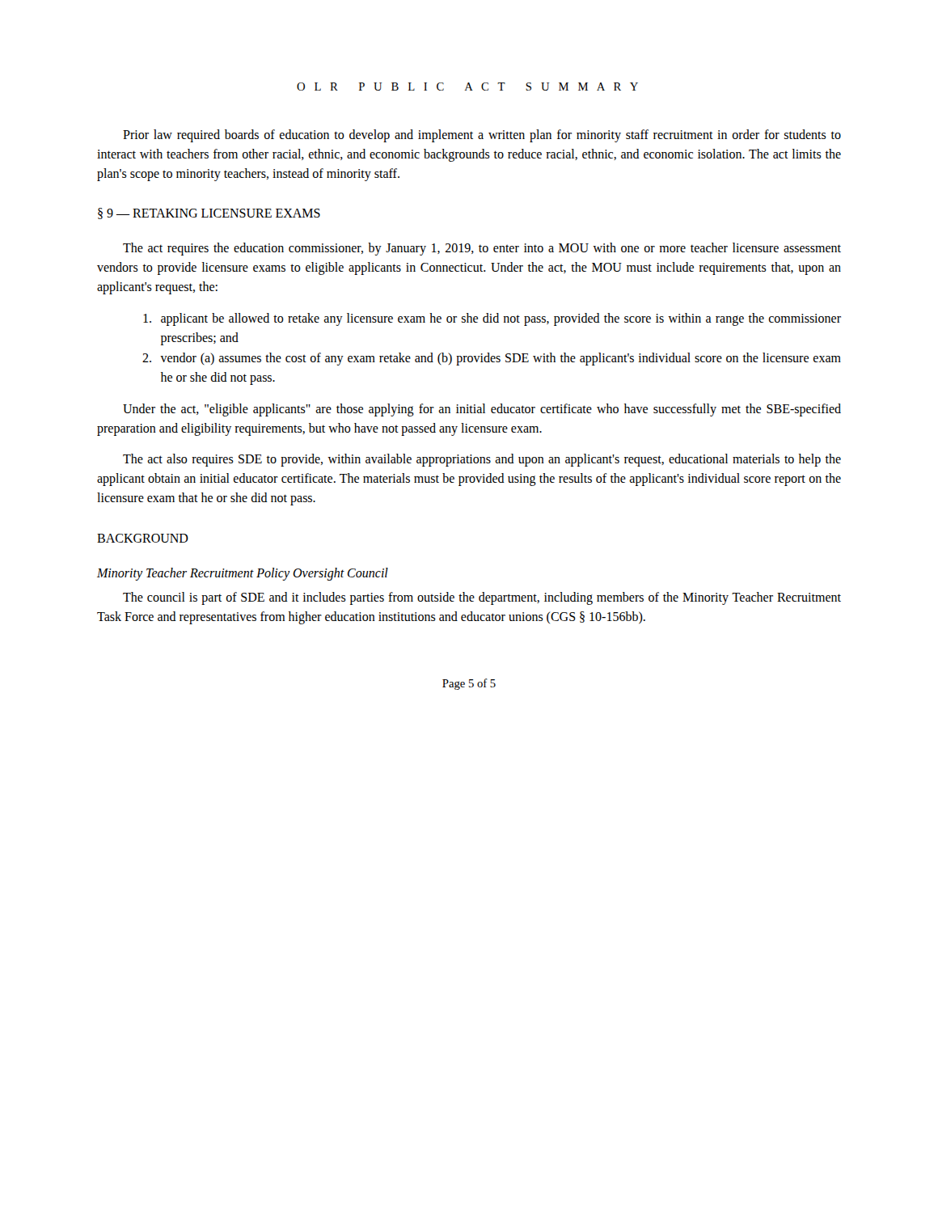O L R P U B L I C A C T S U M M A R Y
Prior law required boards of education to develop and implement a written plan for minority staff recruitment in order for students to interact with teachers from other racial, ethnic, and economic backgrounds to reduce racial, ethnic, and economic isolation. The act limits the plan's scope to minority teachers, instead of minority staff.
§ 9 — RETAKING LICENSURE EXAMS
The act requires the education commissioner, by January 1, 2019, to enter into a MOU with one or more teacher licensure assessment vendors to provide licensure exams to eligible applicants in Connecticut. Under the act, the MOU must include requirements that, upon an applicant's request, the:
applicant be allowed to retake any licensure exam he or she did not pass, provided the score is within a range the commissioner prescribes; and
vendor (a) assumes the cost of any exam retake and (b) provides SDE with the applicant's individual score on the licensure exam he or she did not pass.
Under the act, "eligible applicants" are those applying for an initial educator certificate who have successfully met the SBE-specified preparation and eligibility requirements, but who have not passed any licensure exam.
The act also requires SDE to provide, within available appropriations and upon an applicant's request, educational materials to help the applicant obtain an initial educator certificate. The materials must be provided using the results of the applicant's individual score report on the licensure exam that he or she did not pass.
BACKGROUND
Minority Teacher Recruitment Policy Oversight Council
The council is part of SDE and it includes parties from outside the department, including members of the Minority Teacher Recruitment Task Force and representatives from higher education institutions and educator unions (CGS § 10-156bb).
Page 5 of 5